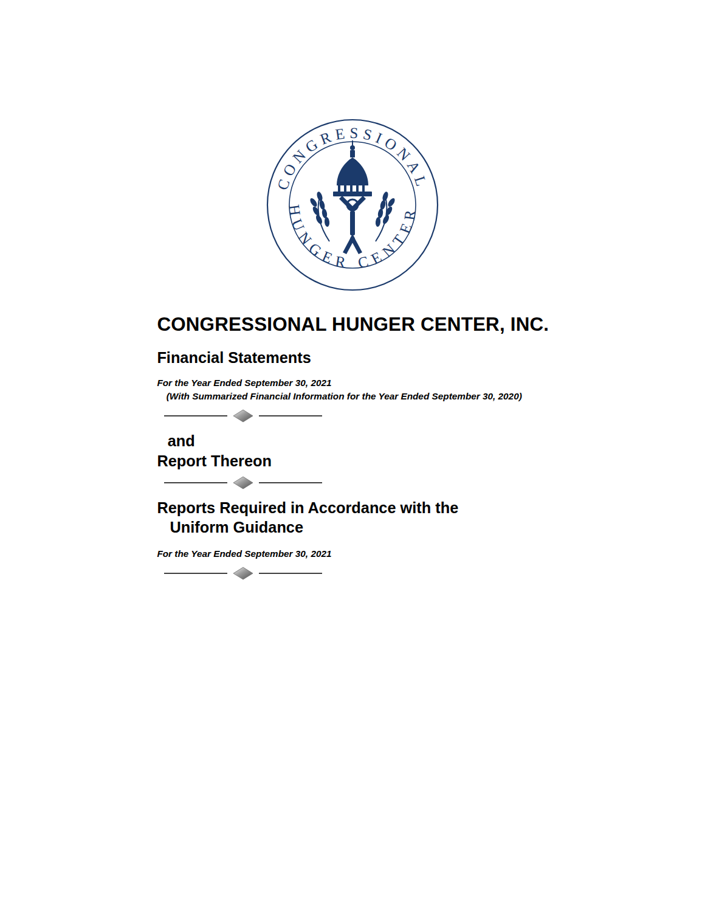CONGRESSIONAL HUNGER CENTER
CONGRESSIONAL HUNGER CENTER, INC.
Financial Statements
For the Year Ended September 30, 2021 (With Summarized Financial Information for the Year Ended September 30, 2020)
and
Report Thereon
Reports Required in Accordance with the Uniform Guidance
For the Year Ended September 30, 2021